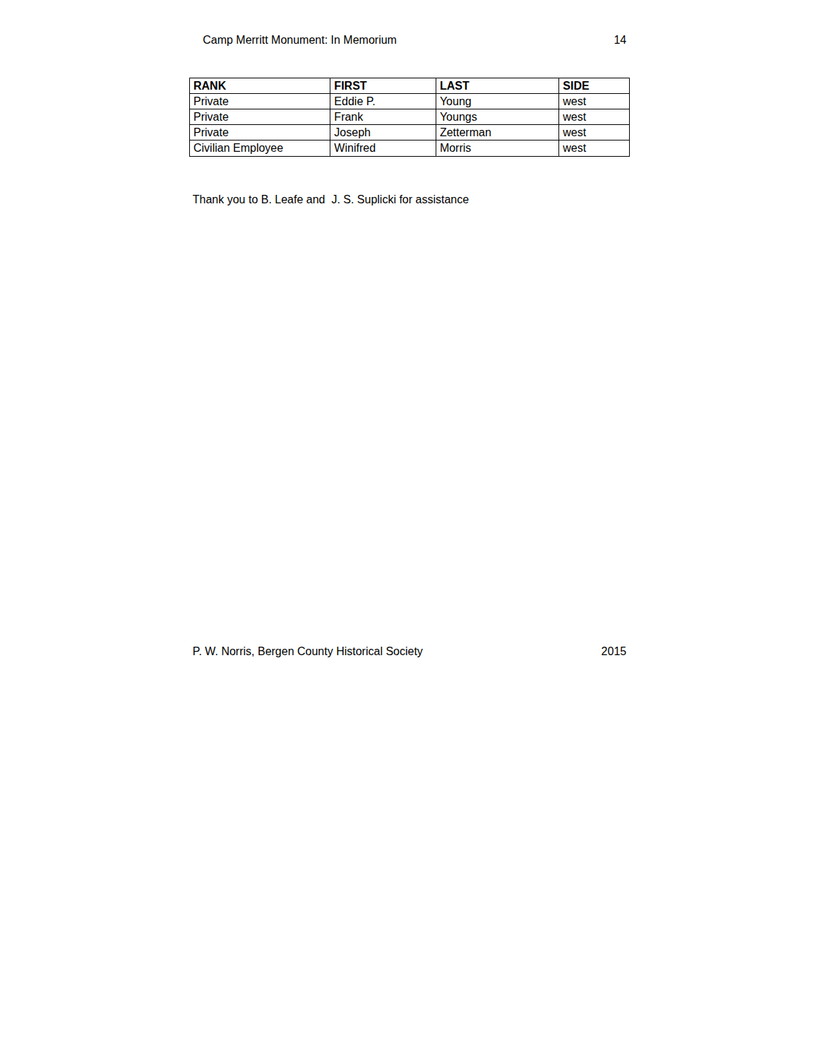Camp Merritt Monument: In Memorium 14
| RANK | FIRST | LAST | SIDE |
| --- | --- | --- | --- |
| Private | Eddie P. | Young | west |
| Private | Frank | Youngs | west |
| Private | Joseph | Zetterman | west |
| Civilian Employee | Winifred | Morris | west |
Thank you to B. Leafe and J. S. Suplicki for assistance
P. W. Norris, Bergen County Historical Society 2015